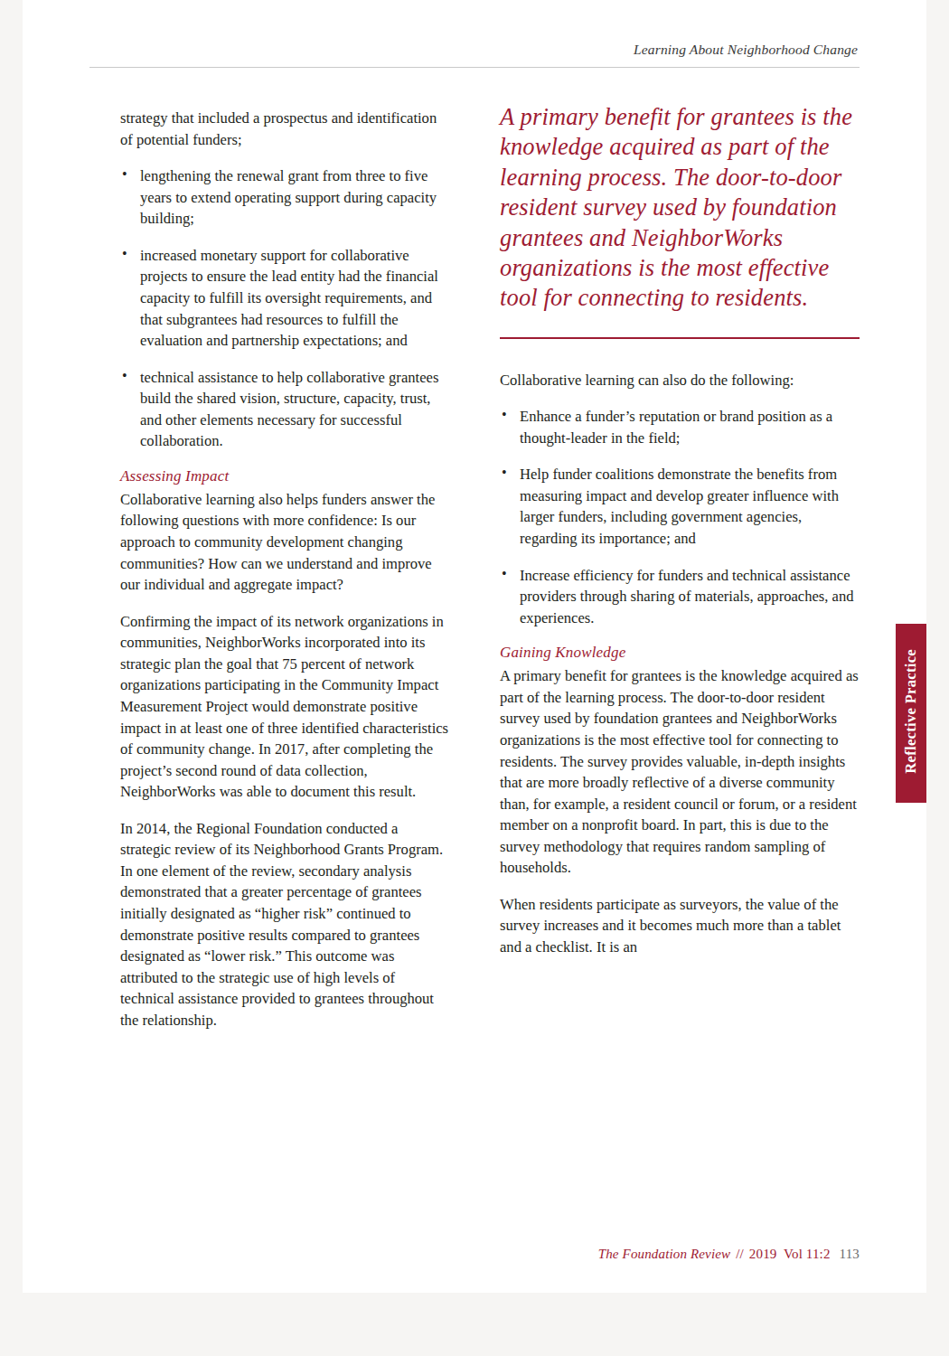Learning About Neighborhood Change
strategy that included a prospectus and identification of potential funders;
lengthening the renewal grant from three to five years to extend operating support during capacity building;
increased monetary support for collaborative projects to ensure the lead entity had the financial capacity to fulfill its oversight requirements, and that subgrantees had resources to fulfill the evaluation and partnership expectations; and
technical assistance to help collaborative grantees build the shared vision, structure, capacity, trust, and other elements necessary for successful collaboration.
Assessing Impact
Collaborative learning also helps funders answer the following questions with more confidence: Is our approach to community development changing communities? How can we understand and improve our individual and aggregate impact?
Confirming the impact of its network organizations in communities, NeighborWorks incorporated into its strategic plan the goal that 75 percent of network organizations participating in the Community Impact Measurement Project would demonstrate positive impact in at least one of three identified characteristics of community change. In 2017, after completing the project’s second round of data collection, NeighborWorks was able to document this result.
In 2014, the Regional Foundation conducted a strategic review of its Neighborhood Grants Program. In one element of the review, secondary analysis demonstrated that a greater percentage of grantees initially designated as “higher risk” continued to demonstrate positive results compared to grantees designated as “lower risk.” This outcome was attributed to the strategic use of high levels of technical assistance provided to grantees throughout the relationship.
A primary benefit for grantees is the knowledge acquired as part of the learning process. The door-to-door resident survey used by foundation grantees and NeighborWorks organizations is the most effective tool for connecting to residents.
Collaborative learning can also do the following:
Enhance a funder’s reputation or brand position as a thought-leader in the field;
Help funder coalitions demonstrate the benefits from measuring impact and develop greater influence with larger funders, including government agencies, regarding its importance; and
Increase efficiency for funders and technical assistance providers through sharing of materials, approaches, and experiences.
Gaining Knowledge
A primary benefit for grantees is the knowledge acquired as part of the learning process. The door-to-door resident survey used by foundation grantees and NeighborWorks organizations is the most effective tool for connecting to residents. The survey provides valuable, in-depth insights that are more broadly reflective of a diverse community than, for example, a resident council or forum, or a resident member on a nonprofit board. In part, this is due to the survey methodology that requires random sampling of households.
When residents participate as surveyors, the value of the survey increases and it becomes much more than a tablet and a checklist. It is an
Reflective Practice
The Foundation Review//2019 Vol 11:2113